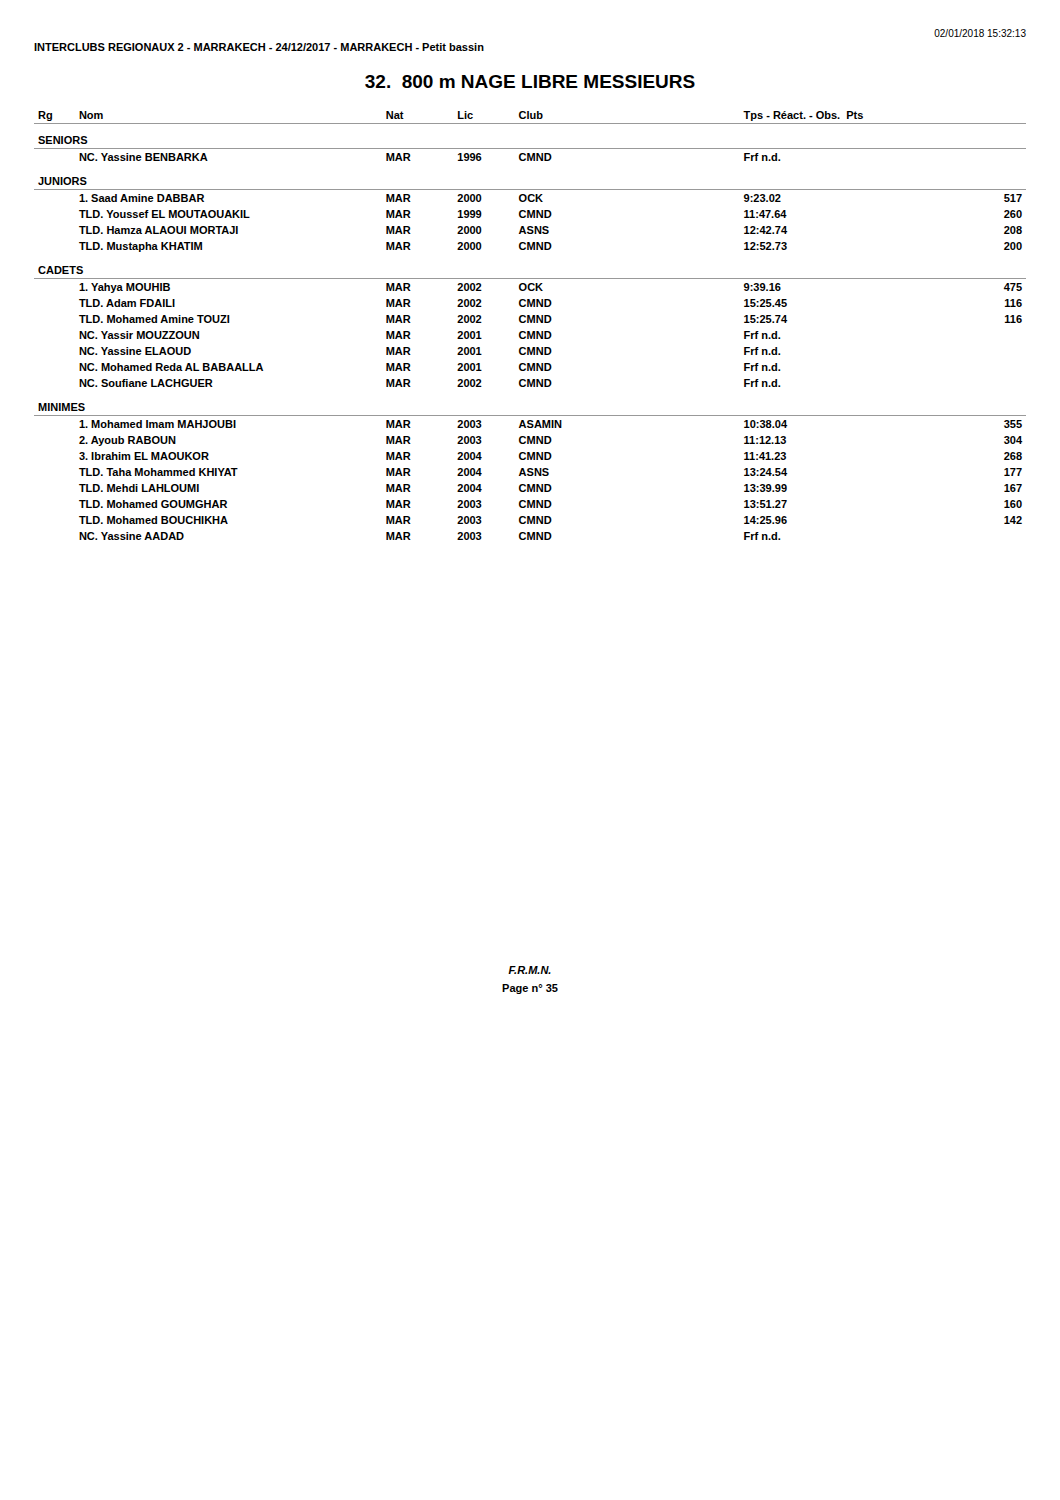02/01/2018 15:32:13
INTERCLUBS REGIONAUX 2 - MARRAKECH - 24/12/2017 - MARRAKECH - Petit bassin
32. 800 m NAGE LIBRE MESSIEURS
| Rg | Nom | Nat | Lic | Club | Tps - Réact. - Obs. Pts | |
| --- | --- | --- | --- | --- | --- | --- |
| SENIORS |
| | NC. Yassine BENBARKA | MAR | 1996 | CMND | Frf n.d. | |
| JUNIORS |
| | 1. Saad Amine DABBAR | MAR | 2000 | OCK | 9:23.02 | 517 |
| | TLD. Youssef EL MOUTAOUAKIL | MAR | 1999 | CMND | 11:47.64 | 260 |
| | TLD. Hamza ALAOUI MORTAJI | MAR | 2000 | ASNS | 12:42.74 | 208 |
| | TLD. Mustapha KHATIM | MAR | 2000 | CMND | 12:52.73 | 200 |
| CADETS |
| | 1. Yahya MOUHIB | MAR | 2002 | OCK | 9:39.16 | 475 |
| | TLD. Adam FDAILI | MAR | 2002 | CMND | 15:25.45 | 116 |
| | TLD. Mohamed Amine TOUZI | MAR | 2002 | CMND | 15:25.74 | 116 |
| | NC. Yassir MOUZZOUN | MAR | 2001 | CMND | Frf n.d. | |
| | NC. Yassine ELAOUD | MAR | 2001 | CMND | Frf n.d. | |
| | NC. Mohamed Reda AL BABAALLA | MAR | 2001 | CMND | Frf n.d. | |
| | NC. Soufiane LACHGUER | MAR | 2002 | CMND | Frf n.d. | |
| MINIMES |
| | 1. Mohamed Imam MAHJOUBI | MAR | 2003 | ASAMIN | 10:38.04 | 355 |
| | 2. Ayoub RABOUN | MAR | 2003 | CMND | 11:12.13 | 304 |
| | 3. Ibrahim EL MAOUKOR | MAR | 2004 | CMND | 11:41.23 | 268 |
| | TLD. Taha Mohammed KHIYAT | MAR | 2004 | ASNS | 13:24.54 | 177 |
| | TLD. Mehdi LAHLOUMI | MAR | 2004 | CMND | 13:39.99 | 167 |
| | TLD. Mohamed GOUMGHAR | MAR | 2003 | CMND | 13:51.27 | 160 |
| | TLD. Mohamed BOUCHIKHA | MAR | 2003 | CMND | 14:25.96 | 142 |
| | NC. Yassine AADAD | MAR | 2003 | CMND | Frf n.d. | |
F.R.M.N.
Page n° 35